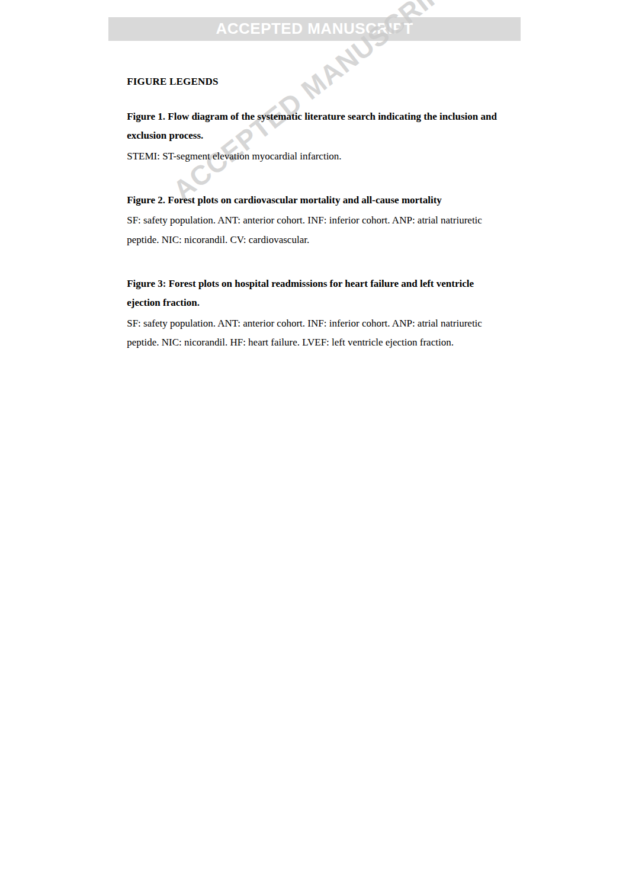ACCEPTED MANUSCRIPT
ACCEPTED MANUSCRIPT
FIGURE LEGENDS
Figure 1. Flow diagram of the systematic literature search indicating the inclusion and exclusion process.
STEMI: ST-segment elevation myocardial infarction.
Figure 2. Forest plots on cardiovascular mortality and all-cause mortality
SF: safety population. ANT: anterior cohort. INF: inferior cohort. ANP: atrial natriuretic peptide. NIC: nicorandil. CV: cardiovascular.
Figure 3: Forest plots on hospital readmissions for heart failure and left ventricle ejection fraction.
SF: safety population. ANT: anterior cohort. INF: inferior cohort. ANP: atrial natriuretic peptide. NIC: nicorandil. HF: heart failure. LVEF: left ventricle ejection fraction.